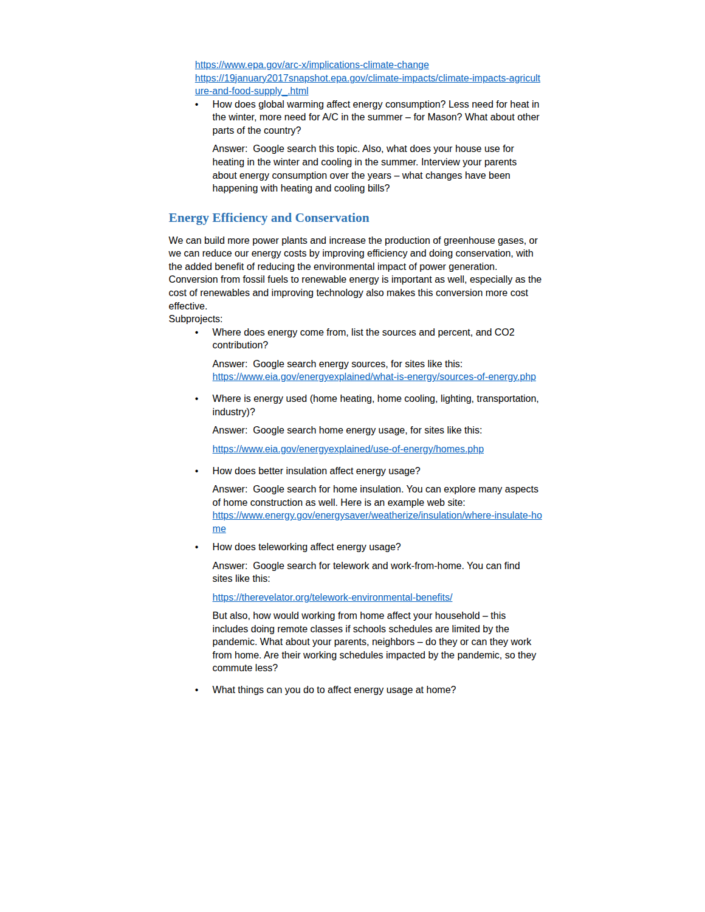https://www.epa.gov/arc-x/implications-climate-change
https://19january2017snapshot.epa.gov/climate-impacts/climate-impacts-agriculture-and-food-supply_.html
How does global warming affect energy consumption? Less need for heat in the winter, more need for A/C in the summer – for Mason? What about other parts of the country?
Answer: Google search this topic. Also, what does your house use for heating in the winter and cooling in the summer. Interview your parents about energy consumption over the years – what changes have been happening with heating and cooling bills?
Energy Efficiency and Conservation
We can build more power plants and increase the production of greenhouse gases, or we can reduce our energy costs by improving efficiency and doing conservation, with the added benefit of reducing the environmental impact of power generation.
Conversion from fossil fuels to renewable energy is important as well, especially as the cost of renewables and improving technology also makes this conversion more cost effective.
Subprojects:
Where does energy come from, list the sources and percent, and CO2 contribution?
Answer: Google search energy sources, for sites like this:
https://www.eia.gov/energyexplained/what-is-energy/sources-of-energy.php
Where is energy used (home heating, home cooling, lighting, transportation, industry)?
Answer: Google search home energy usage, for sites like this:
https://www.eia.gov/energyexplained/use-of-energy/homes.php
How does better insulation affect energy usage?
Answer: Google search for home insulation. You can explore many aspects of home construction as well. Here is an example web site:
https://www.energy.gov/energysaver/weatherize/insulation/where-insulate-home
How does teleworking affect energy usage?
Answer: Google search for telework and work-from-home. You can find sites like this:
https://therevelator.org/telework-environmental-benefits/
But also, how would working from home affect your household – this includes doing remote classes if schools schedules are limited by the pandemic. What about your parents, neighbors – do they or can they work from home. Are their working schedules impacted by the pandemic, so they commute less?
What things can you do to affect energy usage at home?